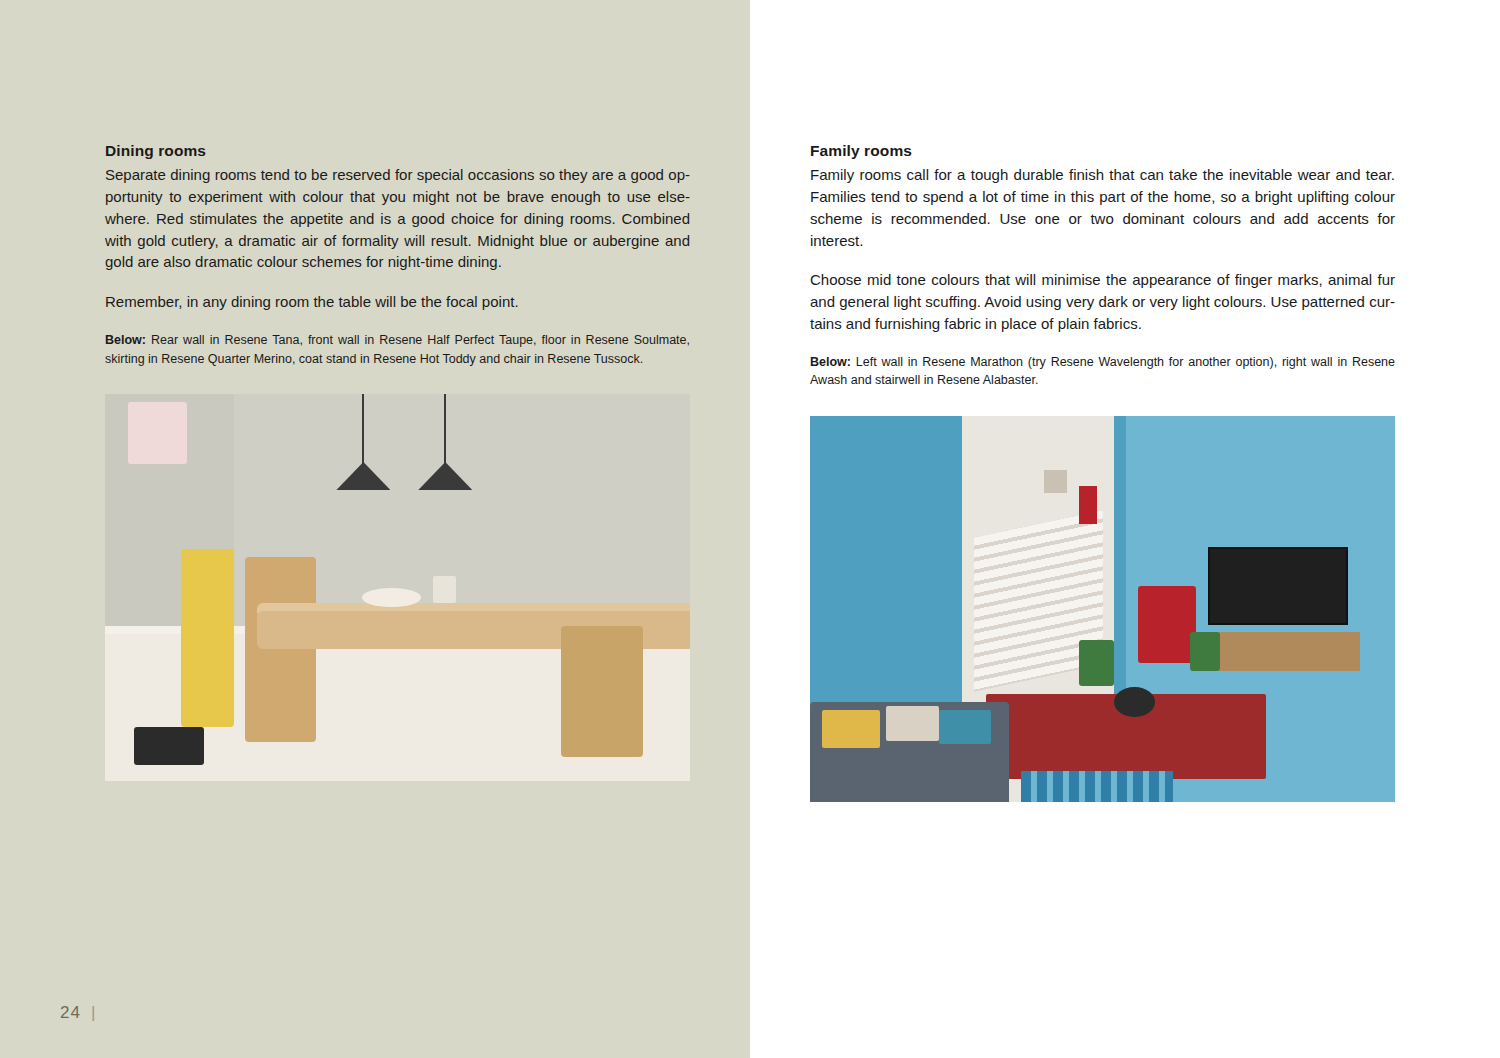Dining rooms
Separate dining rooms tend to be reserved for special occasions so they are a good opportunity to experiment with colour that you might not be brave enough to use elsewhere. Red stimulates the appetite and is a good choice for dining rooms. Combined with gold cutlery, a dramatic air of formality will result. Midnight blue or aubergine and gold are also dramatic colour schemes for night-time dining.
Remember, in any dining room the table will be the focal point.
Below: Rear wall in Resene Tana, front wall in Resene Half Perfect Taupe, floor in Resene Soulmate, skirting in Resene Quarter Merino, coat stand in Resene Hot Toddy and chair in Resene Tussock.
Family rooms
Family rooms call for a tough durable finish that can take the inevitable wear and tear. Families tend to spend a lot of time in this part of the home, so a bright uplifting colour scheme is recommended. Use one or two dominant colours and add accents for interest.
Choose mid tone colours that will minimise the appearance of finger marks, animal fur and general light scuffing. Avoid using very dark or very light colours. Use patterned curtains and furnishing fabric in place of plain fabrics.
Below: Left wall in Resene Marathon (try Resene Wavelength for another option), right wall in Resene Awash and stairwell in Resene Alabaster.
24|